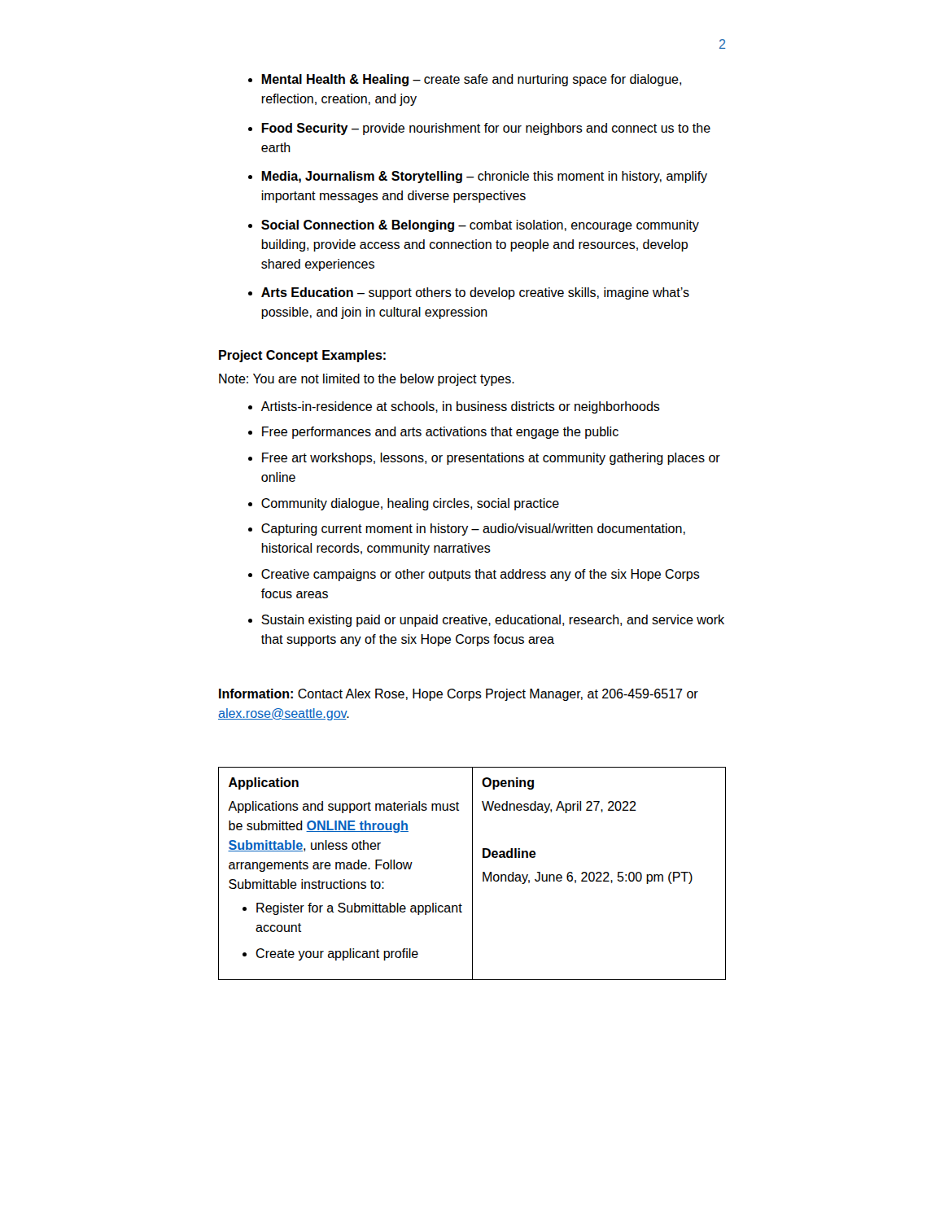2
Mental Health & Healing – create safe and nurturing space for dialogue, reflection, creation, and joy
Food Security – provide nourishment for our neighbors and connect us to the earth
Media, Journalism & Storytelling – chronicle this moment in history, amplify important messages and diverse perspectives
Social Connection & Belonging – combat isolation, encourage community building, provide access and connection to people and resources, develop shared experiences
Arts Education – support others to develop creative skills, imagine what’s possible, and join in cultural expression
Project Concept Examples:
Note: You are not limited to the below project types.
Artists-in-residence at schools, in business districts or neighborhoods
Free performances and arts activations that engage the public
Free art workshops, lessons, or presentations at community gathering places or online
Community dialogue, healing circles, social practice
Capturing current moment in history – audio/visual/written documentation, historical records, community narratives
Creative campaigns or other outputs that address any of the six Hope Corps focus areas
Sustain existing paid or unpaid creative, educational, research, and service work that supports any of the six Hope Corps focus area
Information: Contact Alex Rose, Hope Corps Project Manager, at 206-459-6517 or alex.rose@seattle.gov.
| Application Applications and support materials must be submitted ONLINE through Submittable , unless other arrangements are made. Follow Submittable instructions to: Register for a Submittable applicant account Create your applicant profile | Opening Wednesday, April 27, 2022 Deadline Monday, June 6, 2022, 5:00 pm (PT) |